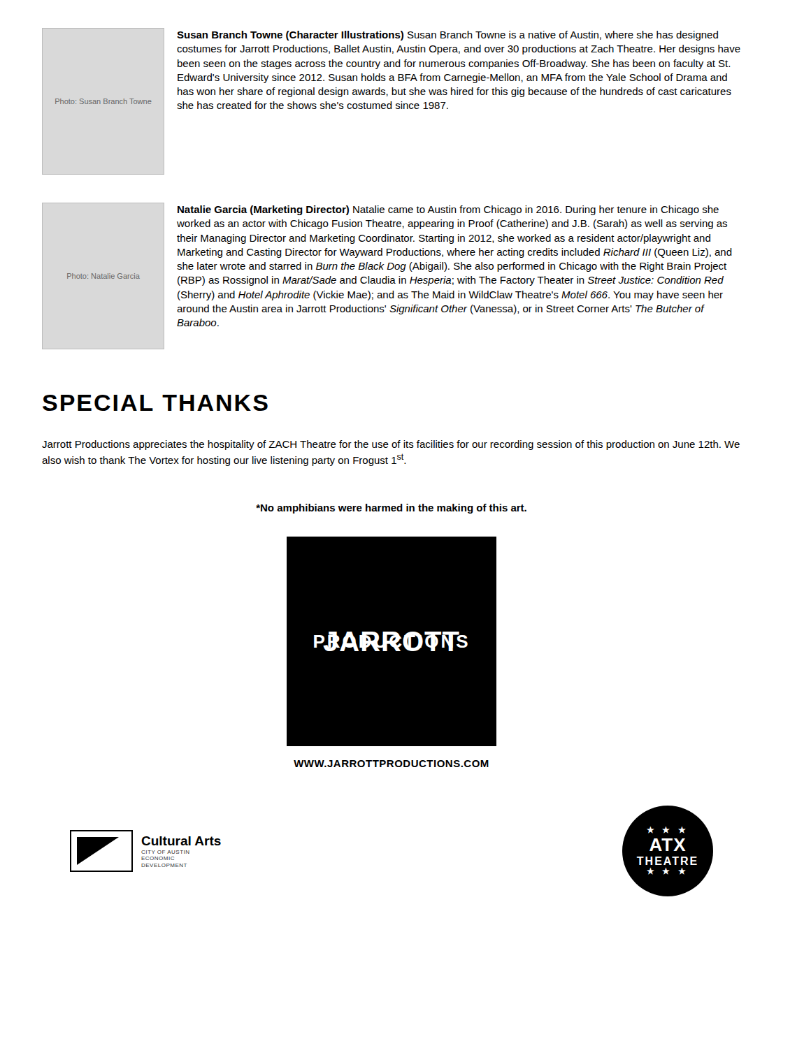Photo: Susan Branch Towne
Susan Branch Towne (Character Illustrations) Susan Branch Towne is a native of Austin, where she has designed costumes for Jarrott Productions, Ballet Austin, Austin Opera, and over 30 productions at Zach Theatre. Her designs have been seen on the stages across the country and for numerous companies Off-Broadway. She has been on faculty at St. Edward's University since 2012. Susan holds a BFA from Carnegie-Mellon, an MFA from the Yale School of Drama and has won her share of regional design awards, but she was hired for this gig because of the hundreds of cast caricatures she has created for the shows she's costumed since 1987.
Photo: Natalie Garcia
Natalie Garcia (Marketing Director) Natalie came to Austin from Chicago in 2016. During her tenure in Chicago she worked as an actor with Chicago Fusion Theatre, appearing in Proof (Catherine) and J.B. (Sarah) as well as serving as their Managing Director and Marketing Coordinator. Starting in 2012, she worked as a resident actor/playwright and Marketing and Casting Director for Wayward Productions, where her acting credits included Richard III (Queen Liz), and she later wrote and starred in Burn the Black Dog (Abigail). She also performed in Chicago with the Right Brain Project (RBP) as Rossignol in Marat/Sade and Claudia in Hesperia; with The Factory Theater in Street Justice: Condition Red (Sherry) and Hotel Aphrodite (Vickie Mae); and as The Maid in WildClaw Theatre's Motel 666. You may have seen her around the Austin area in Jarrott Productions' Significant Other (Vanessa), or in Street Corner Arts' The Butcher of Baraboo.
SPECIAL THANKS
Jarrott Productions appreciates the hospitality of ZACH Theatre for the use of its facilities for our recording session of this production on June 12th. We also wish to thank The Vortex for hosting our live listening party on Frogust 1st.
*No amphibians were harmed in the making of this art.
JARROTT PRODUCTIONS
WWW.JARROTTPRODUCTIONS.COM
Cultural Arts
CITY OF AUSTIN
ECONOMIC
DEVELOPMENT
★ ★ ★
ATX
THEATRE
★ ★ ★